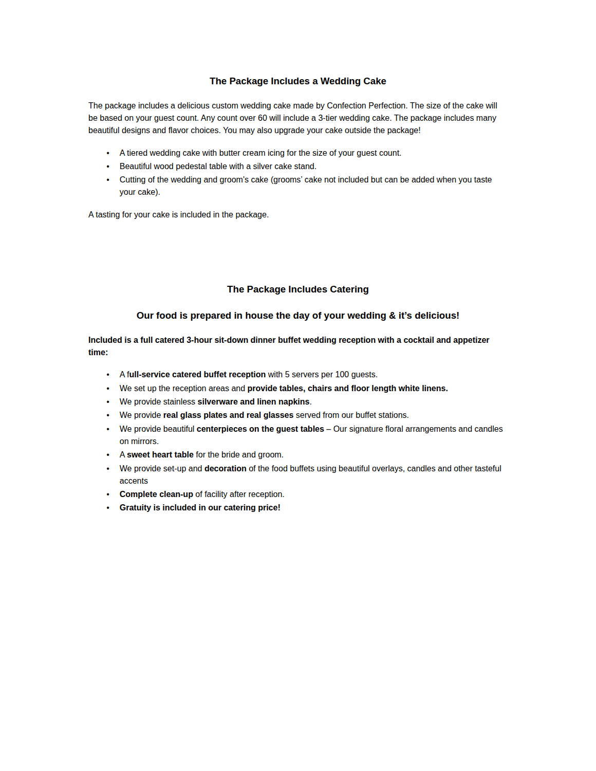The Package Includes a Wedding Cake
The package includes a delicious custom wedding cake made by Confection Perfection. The size of the cake will be based on your guest count. Any count over 60 will include a 3-tier wedding cake. The package includes many beautiful designs and flavor choices. You may also upgrade your cake outside the package!
A tiered wedding cake with butter cream icing for the size of your guest count.
Beautiful wood pedestal table with a silver cake stand.
Cutting of the wedding and groom's cake (grooms’ cake not included but can be added when you taste your cake).
A tasting for your cake is included in the package.
The Package Includes Catering
Our food is prepared in house the day of your wedding & it’s delicious!
Included is a full catered 3-hour sit-down dinner buffet wedding reception with a cocktail and appetizer time:
A full-service catered buffet reception with 5 servers per 100 guests.
We set up the reception areas and provide tables, chairs and floor length white linens.
We provide stainless silverware and linen napkins.
We provide real glass plates and real glasses served from our buffet stations.
We provide beautiful centerpieces on the guest tables – Our signature floral arrangements and candles on mirrors.
A sweet heart table for the bride and groom.
We provide set-up and decoration of the food buffets using beautiful overlays, candles and other tasteful accents
Complete clean-up of facility after reception.
Gratuity is included in our catering price!